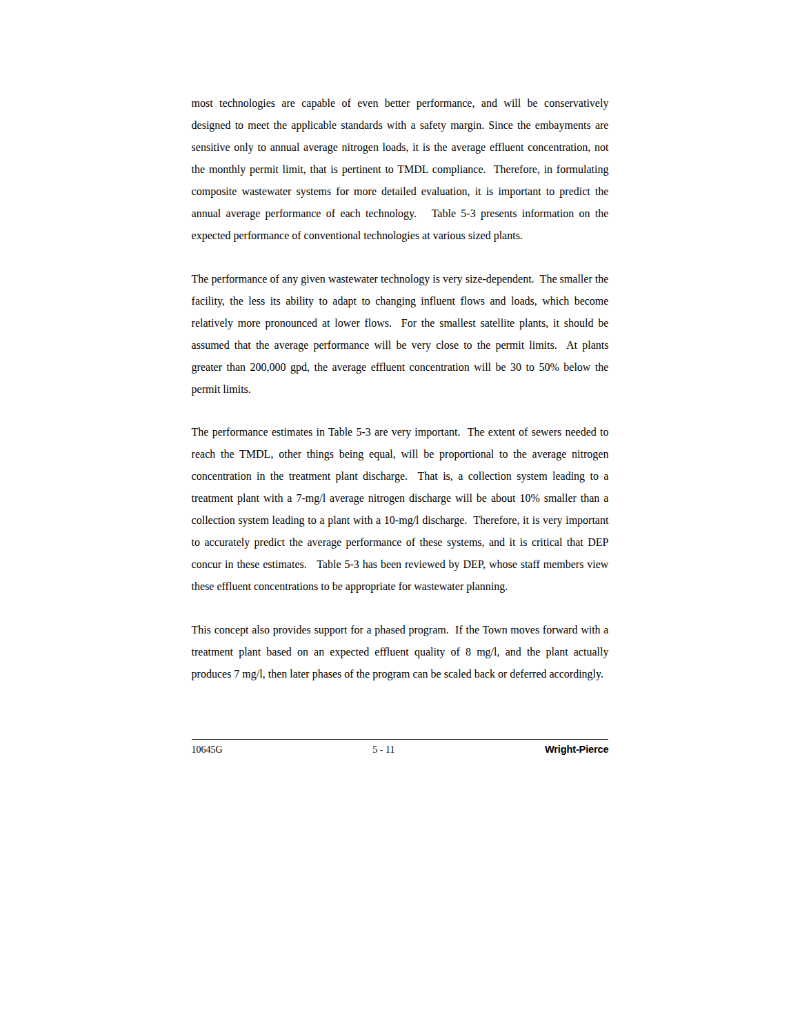most technologies are capable of even better performance, and will be conservatively designed to meet the applicable standards with a safety margin. Since the embayments are sensitive only to annual average nitrogen loads, it is the average effluent concentration, not the monthly permit limit, that is pertinent to TMDL compliance. Therefore, in formulating composite wastewater systems for more detailed evaluation, it is important to predict the annual average performance of each technology. Table 5-3 presents information on the expected performance of conventional technologies at various sized plants.
The performance of any given wastewater technology is very size-dependent. The smaller the facility, the less its ability to adapt to changing influent flows and loads, which become relatively more pronounced at lower flows. For the smallest satellite plants, it should be assumed that the average performance will be very close to the permit limits. At plants greater than 200,000 gpd, the average effluent concentration will be 30 to 50% below the permit limits.
The performance estimates in Table 5-3 are very important. The extent of sewers needed to reach the TMDL, other things being equal, will be proportional to the average nitrogen concentration in the treatment plant discharge. That is, a collection system leading to a treatment plant with a 7-mg/l average nitrogen discharge will be about 10% smaller than a collection system leading to a plant with a 10-mg/l discharge. Therefore, it is very important to accurately predict the average performance of these systems, and it is critical that DEP concur in these estimates. Table 5-3 has been reviewed by DEP, whose staff members view these effluent concentrations to be appropriate for wastewater planning.
This concept also provides support for a phased program. If the Town moves forward with a treatment plant based on an expected effluent quality of 8 mg/l, and the plant actually produces 7 mg/l, then later phases of the program can be scaled back or deferred accordingly.
10645G
5 - 11
Wright-Pierce